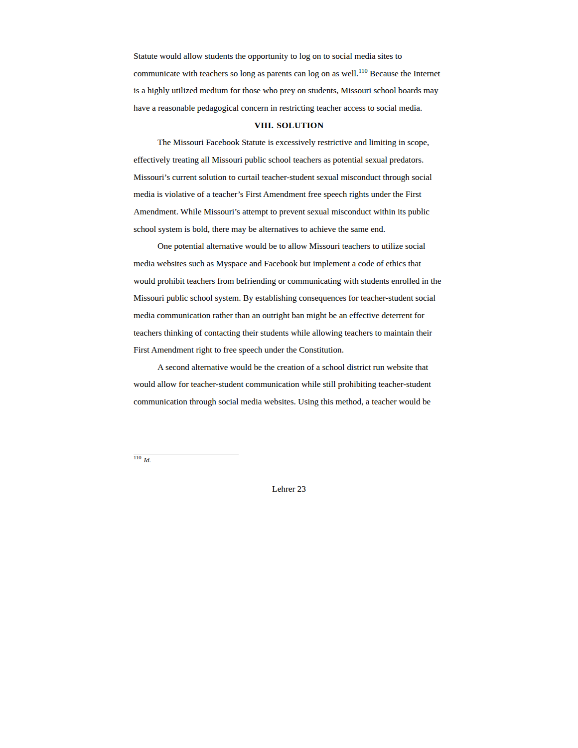Statute would allow students the opportunity to log on to social media sites to communicate with teachers so long as parents can log on as well.110 Because the Internet is a highly utilized medium for those who prey on students, Missouri school boards may have a reasonable pedagogical concern in restricting teacher access to social media.
VIII. SOLUTION
The Missouri Facebook Statute is excessively restrictive and limiting in scope, effectively treating all Missouri public school teachers as potential sexual predators. Missouri’s current solution to curtail teacher-student sexual misconduct through social media is violative of a teacher’s First Amendment free speech rights under the First Amendment. While Missouri’s attempt to prevent sexual misconduct within its public school system is bold, there may be alternatives to achieve the same end.
One potential alternative would be to allow Missouri teachers to utilize social media websites such as Myspace and Facebook but implement a code of ethics that would prohibit teachers from befriending or communicating with students enrolled in the Missouri public school system. By establishing consequences for teacher-student social media communication rather than an outright ban might be an effective deterrent for teachers thinking of contacting their students while allowing teachers to maintain their First Amendment right to free speech under the Constitution.
A second alternative would be the creation of a school district run website that would allow for teacher-student communication while still prohibiting teacher-student communication through social media websites. Using this method, a teacher would be
110 Id.
Lehrer 23